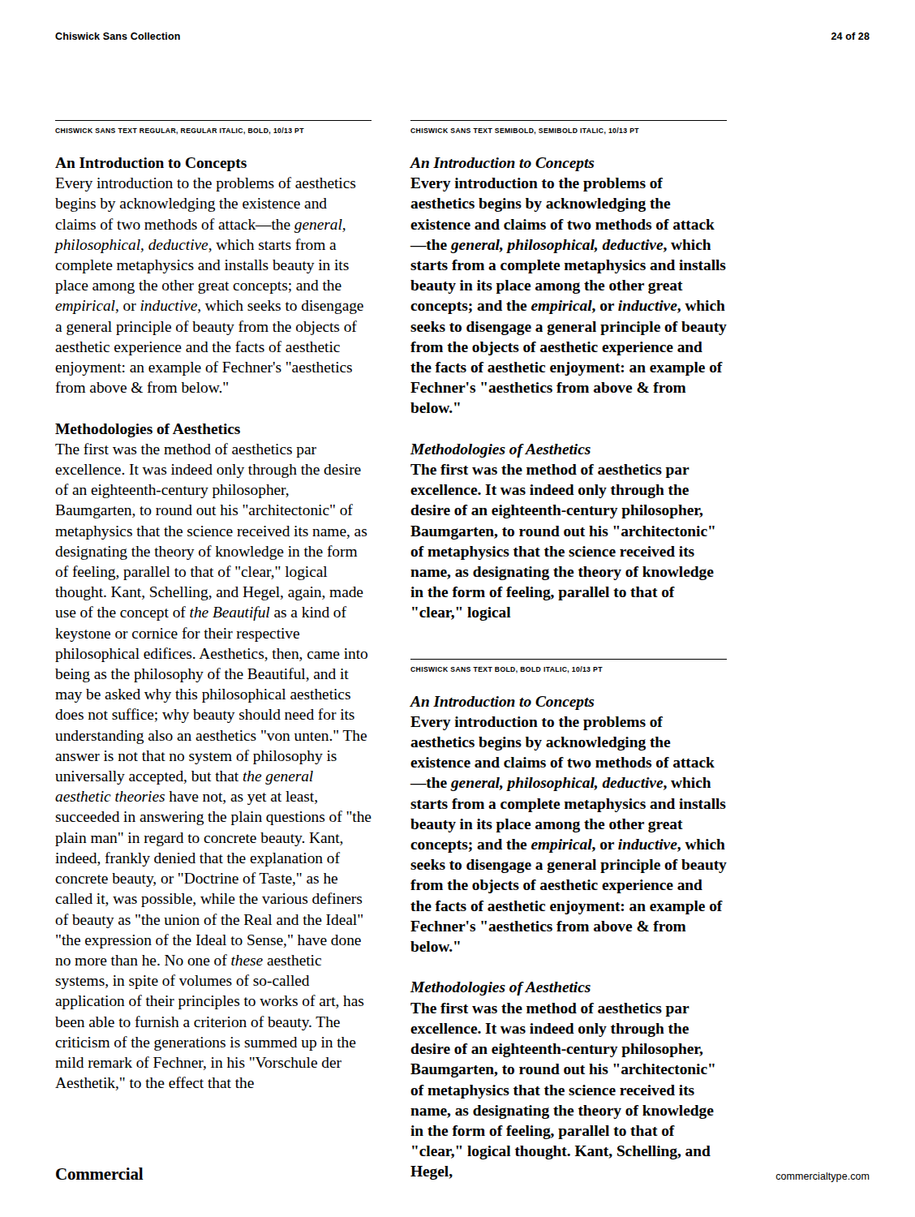Chiswick Sans Collection
24 of 28
Chiswick Sans Text Regular, Regular Italic, Bold, 10/13 pt
An Introduction to Concepts
Every introduction to the problems of aesthetics begins by acknowledging the existence and claims of two methods of attack—the general, philosophical, deductive, which starts from a complete metaphysics and installs beauty in its place among the other great concepts; and the empirical, or inductive, which seeks to disengage a general principle of beauty from the objects of aesthetic experience and the facts of aesthetic enjoyment: an example of Fechner's "aesthetics from above & from below."
Methodologies of Aesthetics
The first was the method of aesthetics par excellence. It was indeed only through the desire of an eighteenth-century philosopher, Baumgarten, to round out his "architectonic" of metaphysics that the science received its name, as designating the theory of knowledge in the form of feeling, parallel to that of "clear," logical thought. Kant, Schelling, and Hegel, again, made use of the concept of the Beautiful as a kind of keystone or cornice for their respective philosophical edifices. Aesthetics, then, came into being as the philosophy of the Beautiful, and it may be asked why this philosophical aesthetics does not suffice; why beauty should need for its understanding also an aesthetics "von unten." The answer is not that no system of philosophy is universally accepted, but that the general aesthetic theories have not, as yet at least, succeeded in answering the plain questions of "the plain man" in regard to concrete beauty. Kant, indeed, frankly denied that the explanation of concrete beauty, or "Doctrine of Taste," as he called it, was possible, while the various definers of beauty as "the union of the Real and the Ideal" "the expression of the Ideal to Sense," have done no more than he. No one of these aesthetic systems, in spite of volumes of so-called application of their principles to works of art, has been able to furnish a criterion of beauty. The criticism of the generations is summed up in the mild remark of Fechner, in his "Vorschule der Aesthetik," to the effect that the
Chiswick Sans Text Semibold, Semibold Italic, 10/13 pt
An Introduction to Concepts
Every introduction to the problems of aesthetics begins by acknowledging the existence and claims of two methods of attack—the general, philosophical, deductive, which starts from a complete metaphysics and installs beauty in its place among the other great concepts; and the empirical, or inductive, which seeks to disengage a general principle of beauty from the objects of aesthetic experience and the facts of aesthetic enjoyment: an example of Fechner's "aesthetics from above & from below."
Methodologies of Aesthetics
The first was the method of aesthetics par excellence. It was indeed only through the desire of an eighteenth-century philosopher, Baumgarten, to round out his "architectonic" of metaphysics that the science received its name, as designating the theory of knowledge in the form of feeling, parallel to that of "clear," logical
Chiswick Sans Text Bold, Bold Italic, 10/13 pt
An Introduction to Concepts
Every introduction to the problems of aesthetics begins by acknowledging the existence and claims of two methods of attack—the general, philosophical, deductive, which starts from a complete metaphysics and installs beauty in its place among the other great concepts; and the empirical, or inductive, which seeks to disengage a general principle of beauty from the objects of aesthetic experience and the facts of aesthetic enjoyment: an example of Fechner's "aesthetics from above & from below."
Methodologies of Aesthetics
The first was the method of aesthetics par excellence. It was indeed only through the desire of an eighteenth-century philosopher, Baumgarten, to round out his "architectonic" of metaphysics that the science received its name, as designating the theory of knowledge in the form of feeling, parallel to that of "clear," logical thought. Kant, Schelling, and Hegel,
Commercial
commercialtype.com